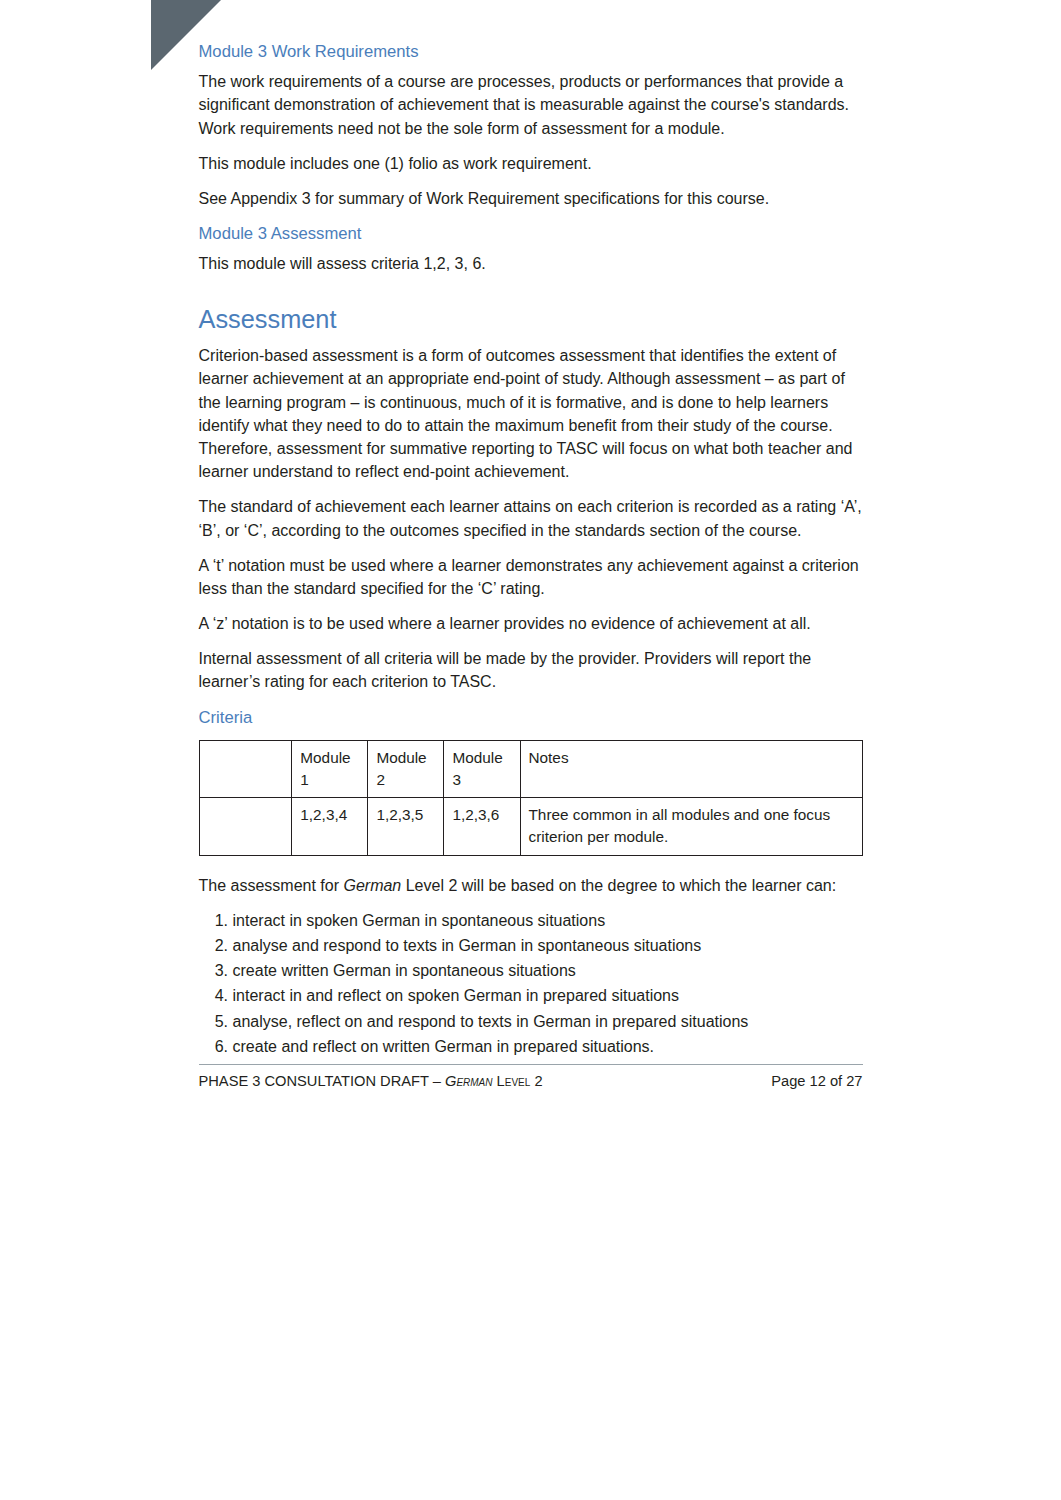Module 3 Work Requirements
The work requirements of a course are processes, products or performances that provide a significant demonstration of achievement that is measurable against the course's standards. Work requirements need not be the sole form of assessment for a module.
This module includes one (1) folio as work requirement.
See Appendix 3 for summary of Work Requirement specifications for this course.
Module 3 Assessment
This module will assess criteria 1,2, 3, 6.
Assessment
Criterion-based assessment is a form of outcomes assessment that identifies the extent of learner achievement at an appropriate end-point of study. Although assessment – as part of the learning program – is continuous, much of it is formative, and is done to help learners identify what they need to do to attain the maximum benefit from their study of the course. Therefore, assessment for summative reporting to TASC will focus on what both teacher and learner understand to reflect end-point achievement.
The standard of achievement each learner attains on each criterion is recorded as a rating ‘A’, ‘B’, or ‘C’, according to the outcomes specified in the standards section of the course.
A ‘t’ notation must be used where a learner demonstrates any achievement against a criterion less than the standard specified for the ‘C’ rating.
A ‘z’ notation is to be used where a learner provides no evidence of achievement at all.
Internal assessment of all criteria will be made by the provider. Providers will report the learner’s rating for each criterion to TASC.
Criteria
| | Module 1 | Module 2 | Module 3 | Notes |
| | 1,2,3,4 | 1,2,3,5 | 1,2,3,6 | Three common in all modules and one focus criterion per module. |
The assessment for German Level 2 will be based on the degree to which the learner can:
interact in spoken German in spontaneous situations
analyse and respond to texts in German in spontaneous situations
create written German in spontaneous situations
interact in and reflect on spoken German in prepared situations
analyse, reflect on and respond to texts in German in prepared situations
create and reflect on written German in prepared situations.
PHASE 3 CONSULTATION DRAFT – German Level 2
Page 12 of 27